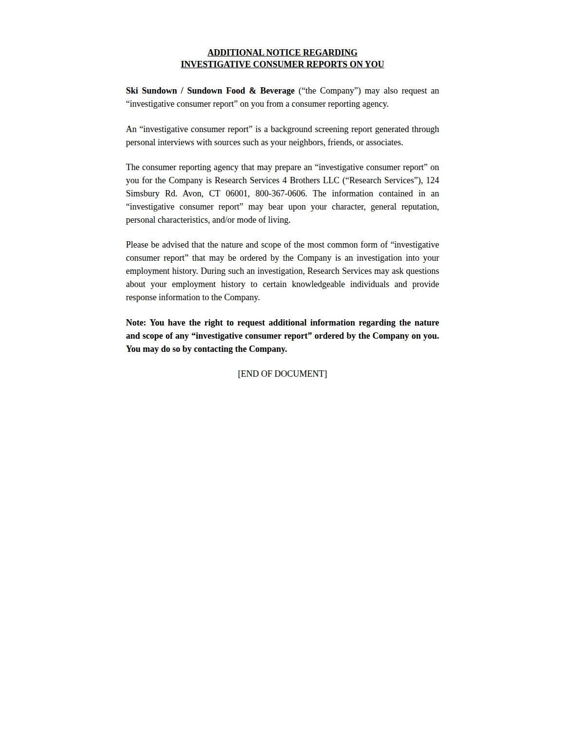ADDITIONAL NOTICE REGARDING
INVESTIGATIVE CONSUMER REPORTS ON YOU
Ski Sundown / Sundown Food & Beverage (“the Company”) may also request an “investigative consumer report” on you from a consumer reporting agency.
An “investigative consumer report” is a background screening report generated through personal interviews with sources such as your neighbors, friends, or associates.
The consumer reporting agency that may prepare an “investigative consumer report” on you for the Company is Research Services 4 Brothers LLC (“Research Services”), 124 Simsbury Rd. Avon, CT 06001, 800-367-0606. The information contained in an “investigative consumer report” may bear upon your character, general reputation, personal characteristics, and/or mode of living.
Please be advised that the nature and scope of the most common form of “investigative consumer report” that may be ordered by the Company is an investigation into your employment history. During such an investigation, Research Services may ask questions about your employment history to certain knowledgeable individuals and provide response information to the Company.
Note: You have the right to request additional information regarding the nature and scope of any “investigative consumer report” ordered by the Company on you. You may do so by contacting the Company.
[END OF DOCUMENT]